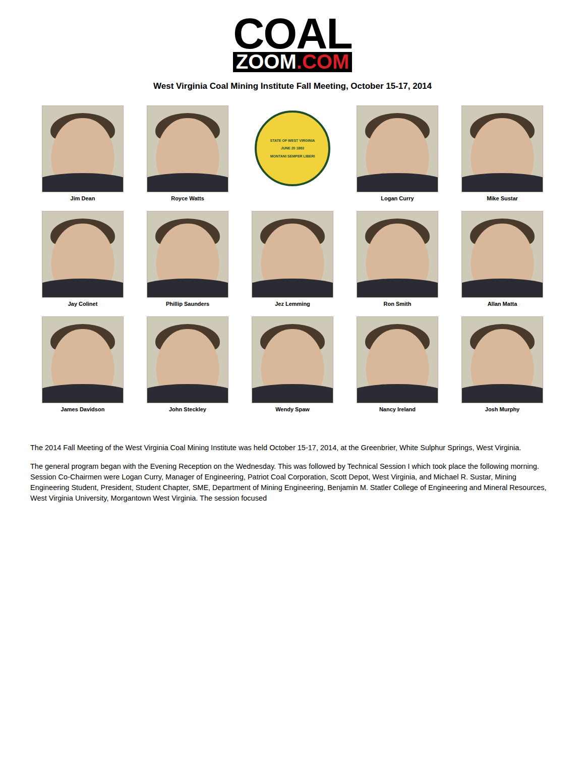COAL
ZOOM.COM
West Virginia Coal Mining Institute Fall Meeting, October 15-17, 2014
| Jim Dean | Royce Watts | STATE OF WEST VIRGINIA JUNE 20 1863 MONTANI SEMPER LIBERI | Logan Curry | Mike Sustar |
| Jay Colinet | Phillip Saunders | Jez Lemming | Ron Smith | Allan Matta |
| James Davidson | John Steckley | Wendy Spaw | Nancy Ireland | Josh Murphy |
The 2014 Fall Meeting of the West Virginia Coal Mining Institute was held October 15-17, 2014, at the Greenbrier, White Sulphur Springs, West Virginia.
The general program began with the Evening Reception on the Wednesday. This was followed by Technical Session I which took place the following morning. Session Co-Chairmen were Logan Curry, Manager of Engineering, Patriot Coal Corporation, Scott Depot, West Virginia, and Michael R. Sustar, Mining Engineering Student, President, Student Chapter, SME, Department of Mining Engineering, Benjamin M. Statler College of Engineering and Mineral Resources, West Virginia University, Morgantown West Virginia. The session focused